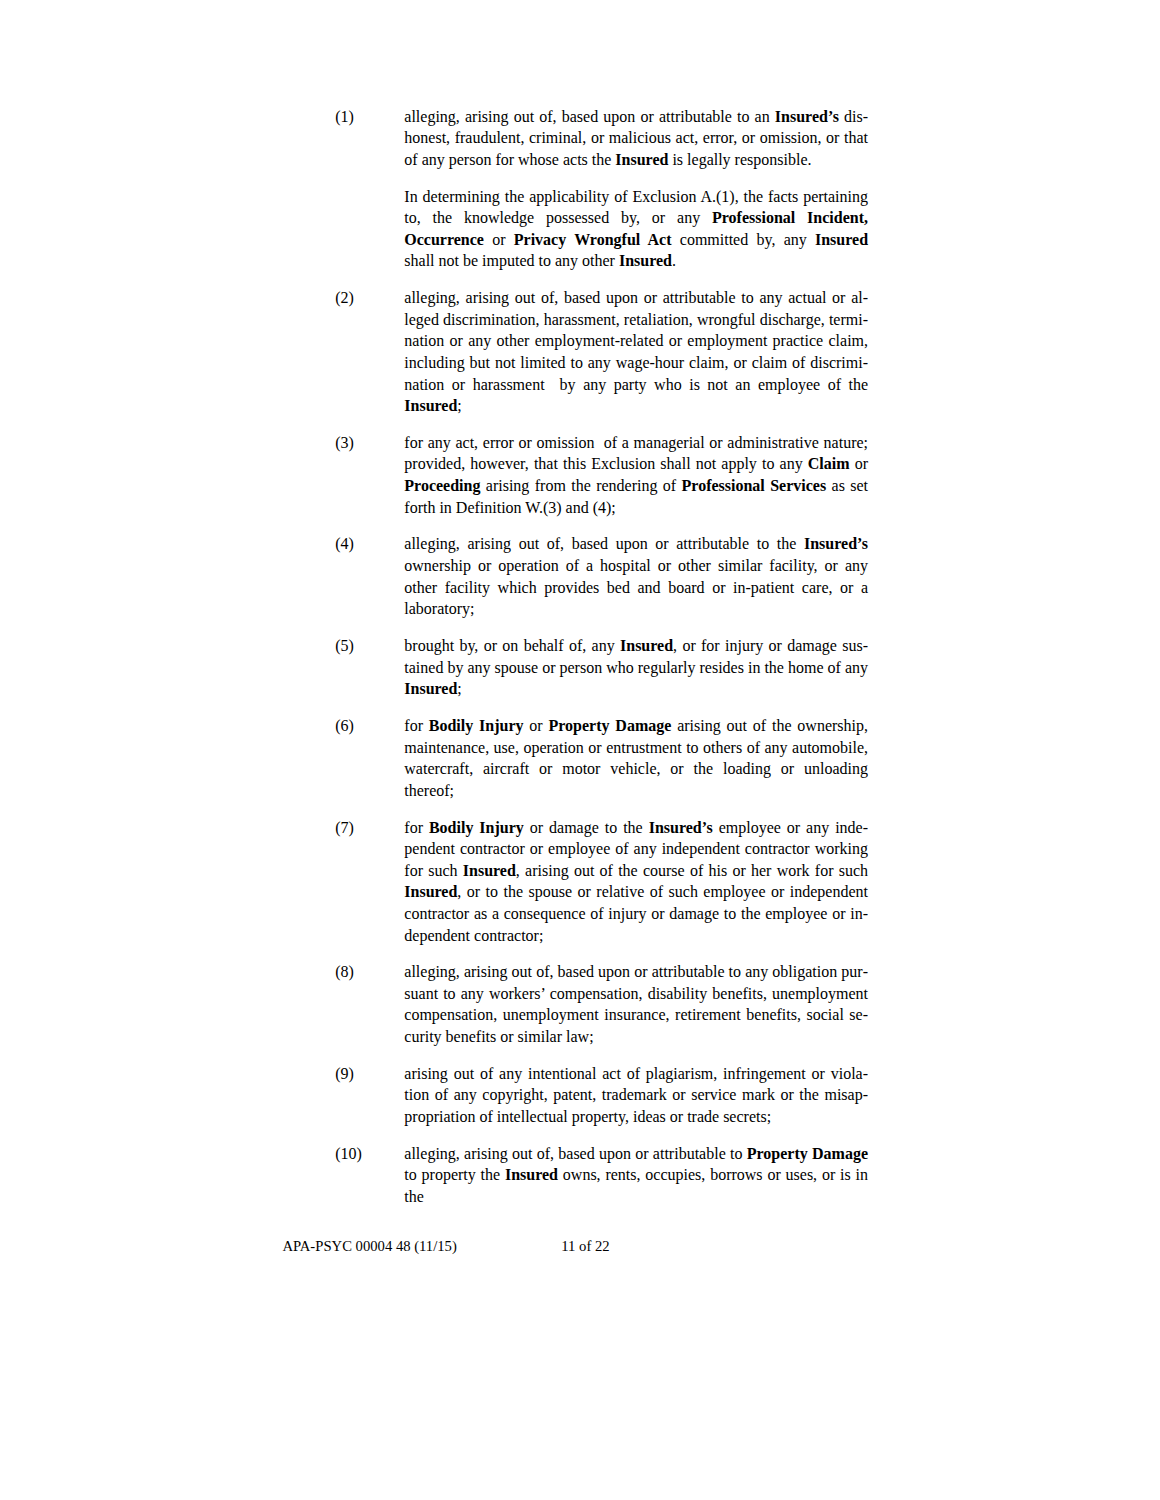(1)
alleging, arising out of, based upon or attributable to an Insured’s dishonest, fraudulent, criminal, or malicious act, error, or omission, or that of any person for whose acts the Insured is legally responsible.
In determining the applicability of Exclusion A.(1), the facts pertaining to, the knowledge possessed by, or any Professional Incident, Occurrence or Privacy Wrongful Act committed by, any Insured shall not be imputed to any other Insured.
(2)
alleging, arising out of, based upon or attributable to any actual or alleged discrimination, harassment, retaliation, wrongful discharge, termination or any other employment-related or employment practice claim, including but not limited to any wage-hour claim, or claim of discrimination or harassment by any party who is not an employee of the Insured;
(3)
for any act, error or omission of a managerial or administrative nature; provided, however, that this Exclusion shall not apply to any Claim or Proceeding arising from the rendering of Professional Services as set forth in Definition W.(3) and (4);
(4)
alleging, arising out of, based upon or attributable to the Insured’s ownership or operation of a hospital or other similar facility, or any other facility which provides bed and board or in-patient care, or a laboratory;
(5)
brought by, or on behalf of, any Insured, or for injury or damage sustained by any spouse or person who regularly resides in the home of any Insured;
(6)
for Bodily Injury or Property Damage arising out of the ownership, maintenance, use, operation or entrustment to others of any automobile, watercraft, aircraft or motor vehicle, or the loading or unloading thereof;
(7)
for Bodily Injury or damage to the Insured’s employee or any independent contractor or employee of any independent contractor working for such Insured, arising out of the course of his or her work for such Insured, or to the spouse or relative of such employee or independent contractor as a consequence of injury or damage to the employee or independent contractor;
(8)
alleging, arising out of, based upon or attributable to any obligation pursuant to any workers’ compensation, disability benefits, unemployment compensation, unemployment insurance, retirement benefits, social security benefits or similar law;
(9)
arising out of any intentional act of plagiarism, infringement or violation of any copyright, patent, trademark or service mark or the misappropriation of intellectual property, ideas or trade secrets;
(10)
alleging, arising out of, based upon or attributable to Property Damage to property the Insured owns, rents, occupies, borrows or uses, or is in the
APA-PSYC 00004 48 (11/15) 11 of 22